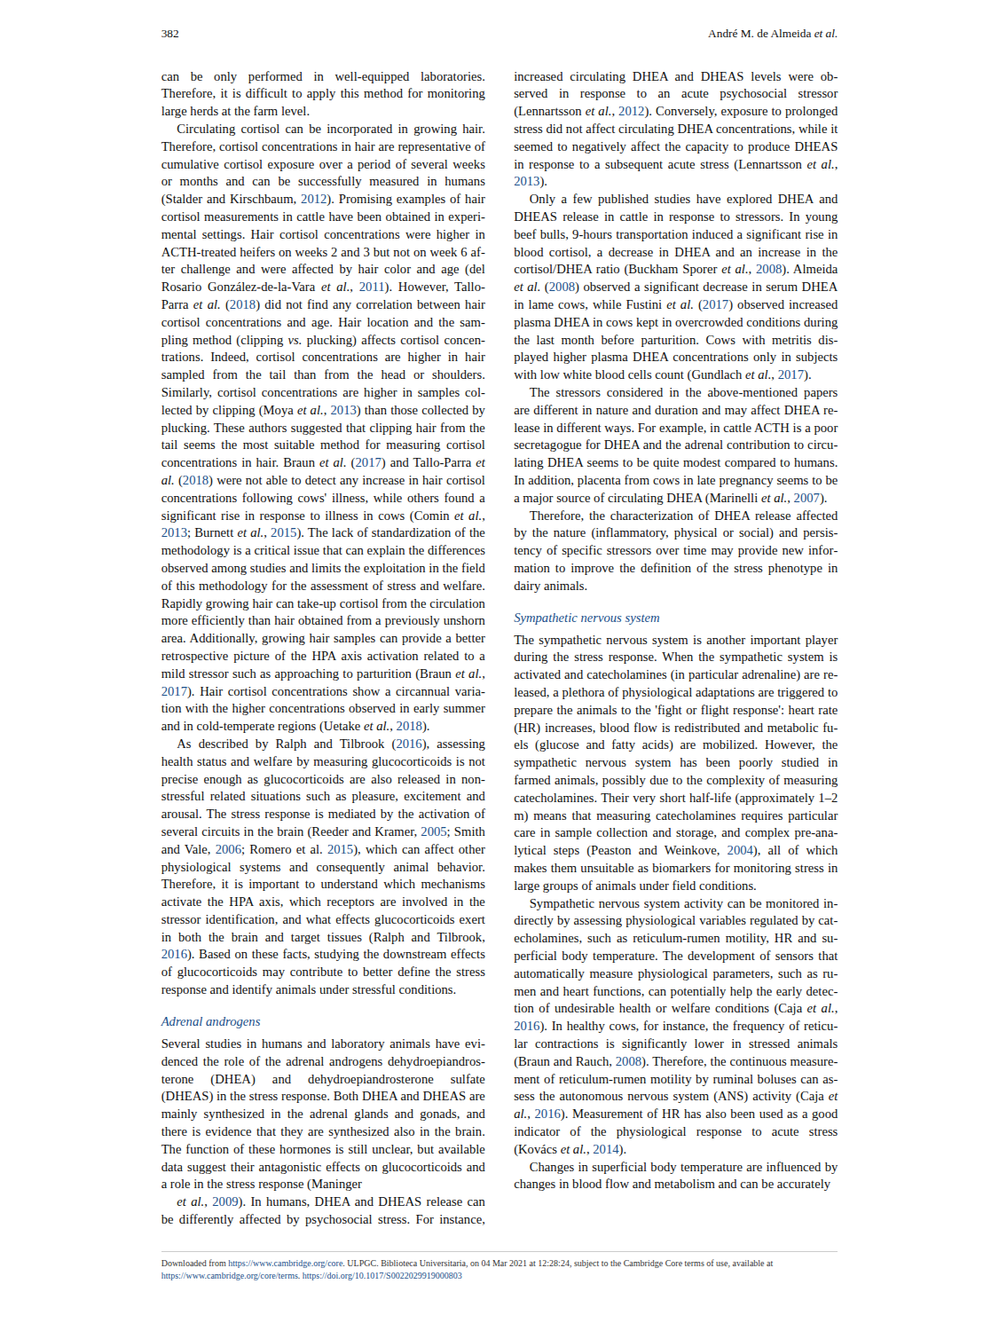382 André M. de Almeida et al.
can be only performed in well-equipped laboratories. Therefore, it is difficult to apply this method for monitoring large herds at the farm level.
Circulating cortisol can be incorporated in growing hair. Therefore, cortisol concentrations in hair are representative of cumulative cortisol exposure over a period of several weeks or months and can be successfully measured in humans (Stalder and Kirschbaum, 2012). Promising examples of hair cortisol measurements in cattle have been obtained in experimental settings. Hair cortisol concentrations were higher in ACTH-treated heifers on weeks 2 and 3 but not on week 6 after challenge and were affected by hair color and age (del Rosario González-de-la-Vara et al., 2011). However, Tallo-Parra et al. (2018) did not find any correlation between hair cortisol concentrations and age. Hair location and the sampling method (clipping vs. plucking) affects cortisol concentrations. Indeed, cortisol concentrations are higher in hair sampled from the tail than from the head or shoulders. Similarly, cortisol concentrations are higher in samples collected by clipping (Moya et al., 2013) than those collected by plucking. These authors suggested that clipping hair from the tail seems the most suitable method for measuring cortisol concentrations in hair. Braun et al. (2017) and Tallo-Parra et al. (2018) were not able to detect any increase in hair cortisol concentrations following cows' illness, while others found a significant rise in response to illness in cows (Comin et al., 2013; Burnett et al., 2015). The lack of standardization of the methodology is a critical issue that can explain the differences observed among studies and limits the exploitation in the field of this methodology for the assessment of stress and welfare. Rapidly growing hair can take-up cortisol from the circulation more efficiently than hair obtained from a previously unshorn area. Additionally, growing hair samples can provide a better retrospective picture of the HPA axis activation related to a mild stressor such as approaching to parturition (Braun et al., 2017). Hair cortisol concentrations show a circannual variation with the higher concentrations observed in early summer and in cold-temperate regions (Uetake et al., 2018).
As described by Ralph and Tilbrook (2016), assessing health status and welfare by measuring glucocorticoids is not precise enough as glucocorticoids are also released in non-stressful related situations such as pleasure, excitement and arousal. The stress response is mediated by the activation of several circuits in the brain (Reeder and Kramer, 2005; Smith and Vale, 2006; Romero et al. 2015), which can affect other physiological systems and consequently animal behavior. Therefore, it is important to understand which mechanisms activate the HPA axis, which receptors are involved in the stressor identification, and what effects glucocorticoids exert in both the brain and target tissues (Ralph and Tilbrook, 2016). Based on these facts, studying the downstream effects of glucocorticoids may contribute to better define the stress response and identify animals under stressful conditions.
Adrenal androgens
Several studies in humans and laboratory animals have evidenced the role of the adrenal androgens dehydroepiandrosterone (DHEA) and dehydroepiandrosterone sulfate (DHEAS) in the stress response. Both DHEA and DHEAS are mainly synthesized in the adrenal glands and gonads, and there is evidence that they are synthesized also in the brain. The function of these hormones is still unclear, but available data suggest their antagonistic effects on glucocorticoids and a role in the stress response (Maninger
et al., 2009). In humans, DHEA and DHEAS release can be differently affected by psychosocial stress. For instance, increased circulating DHEA and DHEAS levels were observed in response to an acute psychosocial stressor (Lennartsson et al., 2012). Conversely, exposure to prolonged stress did not affect circulating DHEA concentrations, while it seemed to negatively affect the capacity to produce DHEAS in response to a subsequent acute stress (Lennartsson et al., 2013).
Only a few published studies have explored DHEA and DHEAS release in cattle in response to stressors. In young beef bulls, 9-hours transportation induced a significant rise in blood cortisol, a decrease in DHEA and an increase in the cortisol/DHEA ratio (Buckham Sporer et al., 2008). Almeida et al. (2008) observed a significant decrease in serum DHEA in lame cows, while Fustini et al. (2017) observed increased plasma DHEA in cows kept in overcrowded conditions during the last month before parturition. Cows with metritis displayed higher plasma DHEA concentrations only in subjects with low white blood cells count (Gundlach et al., 2017).
The stressors considered in the above-mentioned papers are different in nature and duration and may affect DHEA release in different ways. For example, in cattle ACTH is a poor secretagogue for DHEA and the adrenal contribution to circulating DHEA seems to be quite modest compared to humans. In addition, placenta from cows in late pregnancy seems to be a major source of circulating DHEA (Marinelli et al., 2007).
Therefore, the characterization of DHEA release affected by the nature (inflammatory, physical or social) and persistency of specific stressors over time may provide new information to improve the definition of the stress phenotype in dairy animals.
Sympathetic nervous system
The sympathetic nervous system is another important player during the stress response. When the sympathetic system is activated and catecholamines (in particular adrenaline) are released, a plethora of physiological adaptations are triggered to prepare the animals to the 'fight or flight response': heart rate (HR) increases, blood flow is redistributed and metabolic fuels (glucose and fatty acids) are mobilized. However, the sympathetic nervous system has been poorly studied in farmed animals, possibly due to the complexity of measuring catecholamines. Their very short half-life (approximately 1–2 m) means that measuring catecholamines requires particular care in sample collection and storage, and complex pre-analytical steps (Peaston and Weinkove, 2004), all of which makes them unsuitable as biomarkers for monitoring stress in large groups of animals under field conditions.
Sympathetic nervous system activity can be monitored indirectly by assessing physiological variables regulated by catecholamines, such as reticulum-rumen motility, HR and superficial body temperature. The development of sensors that automatically measure physiological parameters, such as rumen and heart functions, can potentially help the early detection of undesirable health or welfare conditions (Caja et al., 2016). In healthy cows, for instance, the frequency of reticular contractions is significantly lower in stressed animals (Braun and Rauch, 2008). Therefore, the continuous measurement of reticulum-rumen motility by ruminal boluses can assess the autonomous nervous system (ANS) activity (Caja et al., 2016). Measurement of HR has also been used as a good indicator of the physiological response to acute stress (Kovács et al., 2014).
Changes in superficial body temperature are influenced by changes in blood flow and metabolism and can be accurately
Downloaded from https://www.cambridge.org/core. ULPGC. Biblioteca Universitaria, on 04 Mar 2021 at 12:28:24, subject to the Cambridge Core terms of use, available at
https://www.cambridge.org/core/terms. https://doi.org/10.1017/S0022029919000803